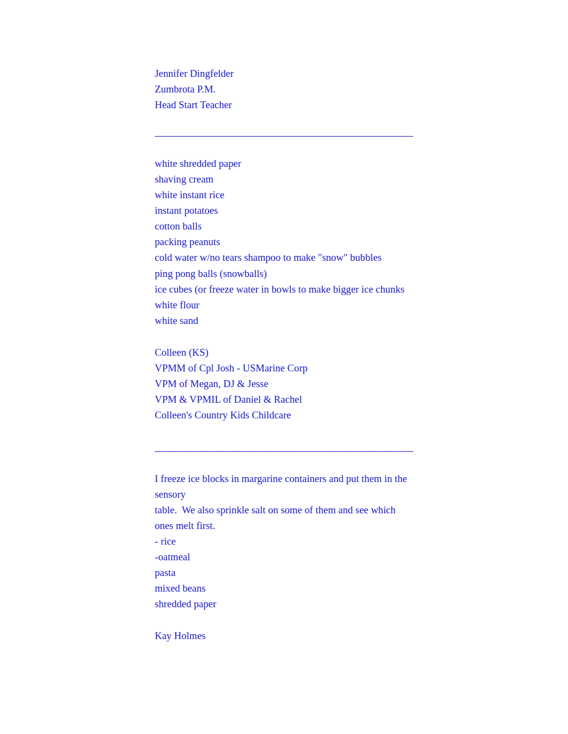Jennifer Dingfelder
Zumbrota P.M.
Head Start Teacher
_______________________________________________________
white shredded paper
shaving cream
white instant rice
instant potatoes
cotton balls
packing peanuts
cold water w/no tears shampoo to make "snow" bubbles
ping pong balls (snowballs)
ice cubes (or freeze water in bowls to make bigger ice chunks
white flour
white sand
Colleen (KS)
VPMM of Cpl Josh - USMarine Corp
VPM of Megan, DJ & Jesse
VPM & VPMIL of Daniel & Rachel
Colleen's Country Kids Childcare
_______________________________________________________
I freeze ice blocks in margarine containers and put them in the sensory
table. We also sprinkle salt on some of them and see which ones melt first.
- rice
-oatmeal
pasta
mixed beans
shredded paper
Kay Holmes